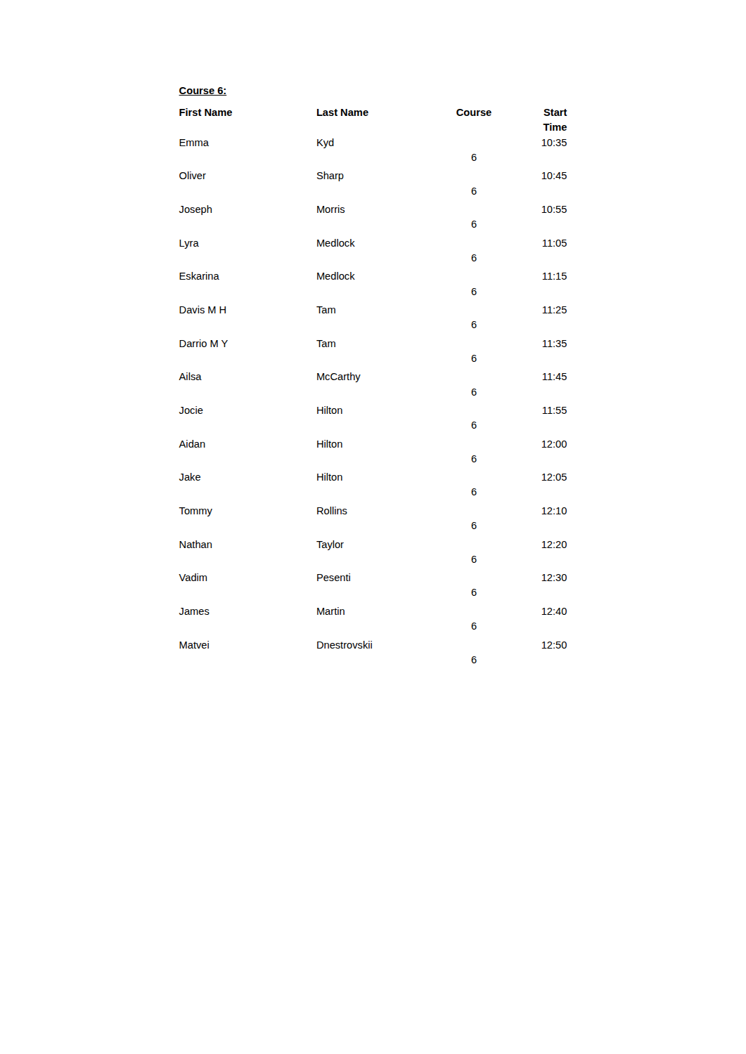Course 6:
| First Name | Last Name | Course | Start Time |
| --- | --- | --- | --- |
| Emma | Kyd | | 10:35 |
| | | 6 | |
| Oliver | Sharp | | 10:45 |
| | | 6 | |
| Joseph | Morris | | 10:55 |
| | | 6 | |
| Lyra | Medlock | | 11:05 |
| | | 6 | |
| Eskarina | Medlock | | 11:15 |
| | | 6 | |
| Davis M H | Tam | | 11:25 |
| | | 6 | |
| Darrio M Y | Tam | | 11:35 |
| | | 6 | |
| Ailsa | McCarthy | | 11:45 |
| | | 6 | |
| Jocie | Hilton | | 11:55 |
| | | 6 | |
| Aidan | Hilton | | 12:00 |
| | | 6 | |
| Jake | Hilton | | 12:05 |
| | | 6 | |
| Tommy | Rollins | | 12:10 |
| | | 6 | |
| Nathan | Taylor | | 12:20 |
| | | 6 | |
| Vadim | Pesenti | | 12:30 |
| | | 6 | |
| James | Martin | | 12:40 |
| | | 6 | |
| Matvei | Dnestrovskii | | 12:50 |
| | | 6 | |